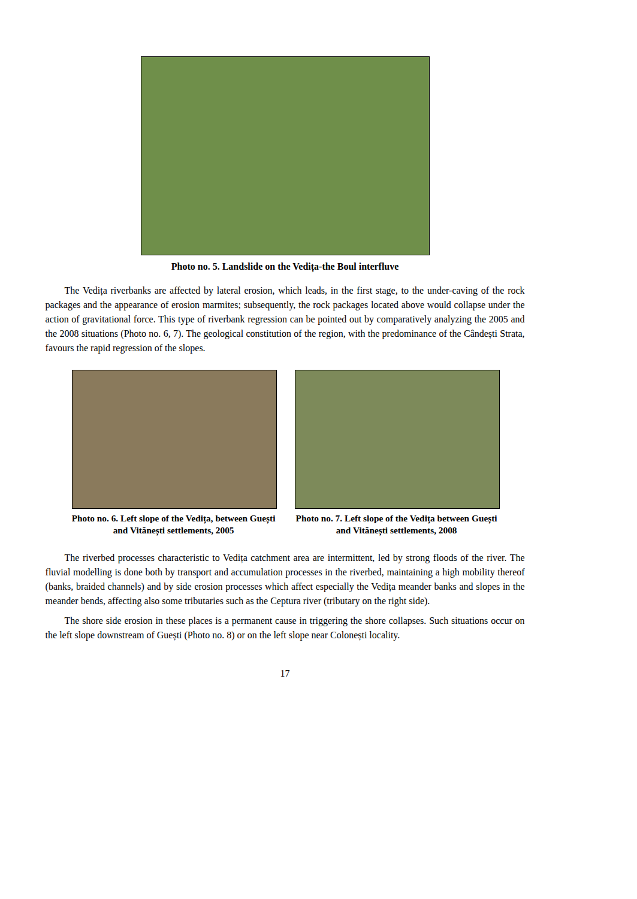Photo no. 5. Landslide on the Vedița-the Boul interfluve
The Vedița riverbanks are affected by lateral erosion, which leads, in the first stage, to the under-caving of the rock packages and the appearance of erosion marmites; subsequently, the rock packages located above would collapse under the action of gravitational force. This type of riverbank regression can be pointed out by comparatively analyzing the 2005 and the 2008 situations (Photo no. 6, 7). The geological constitution of the region, with the predominance of the Cândești Strata, favours the rapid regression of the slopes.
Photo no. 6. Left slope of the Vedița, between Guești and Vitănești settlements, 2005
Photo no. 7. Left slope of the Vedița between Guești and Vitănești settlements, 2008
The riverbed processes characteristic to Vedița catchment area are intermittent, led by strong floods of the river. The fluvial modelling is done both by transport and accumulation processes in the riverbed, maintaining a high mobility thereof (banks, braided channels) and by side erosion processes which affect especially the Vedița meander banks and slopes in the meander bends, affecting also some tributaries such as the Ceptura river (tributary on the right side).
The shore side erosion in these places is a permanent cause in triggering the shore collapses. Such situations occur on the left slope downstream of Guești (Photo no. 8) or on the left slope near Colonești locality.
17